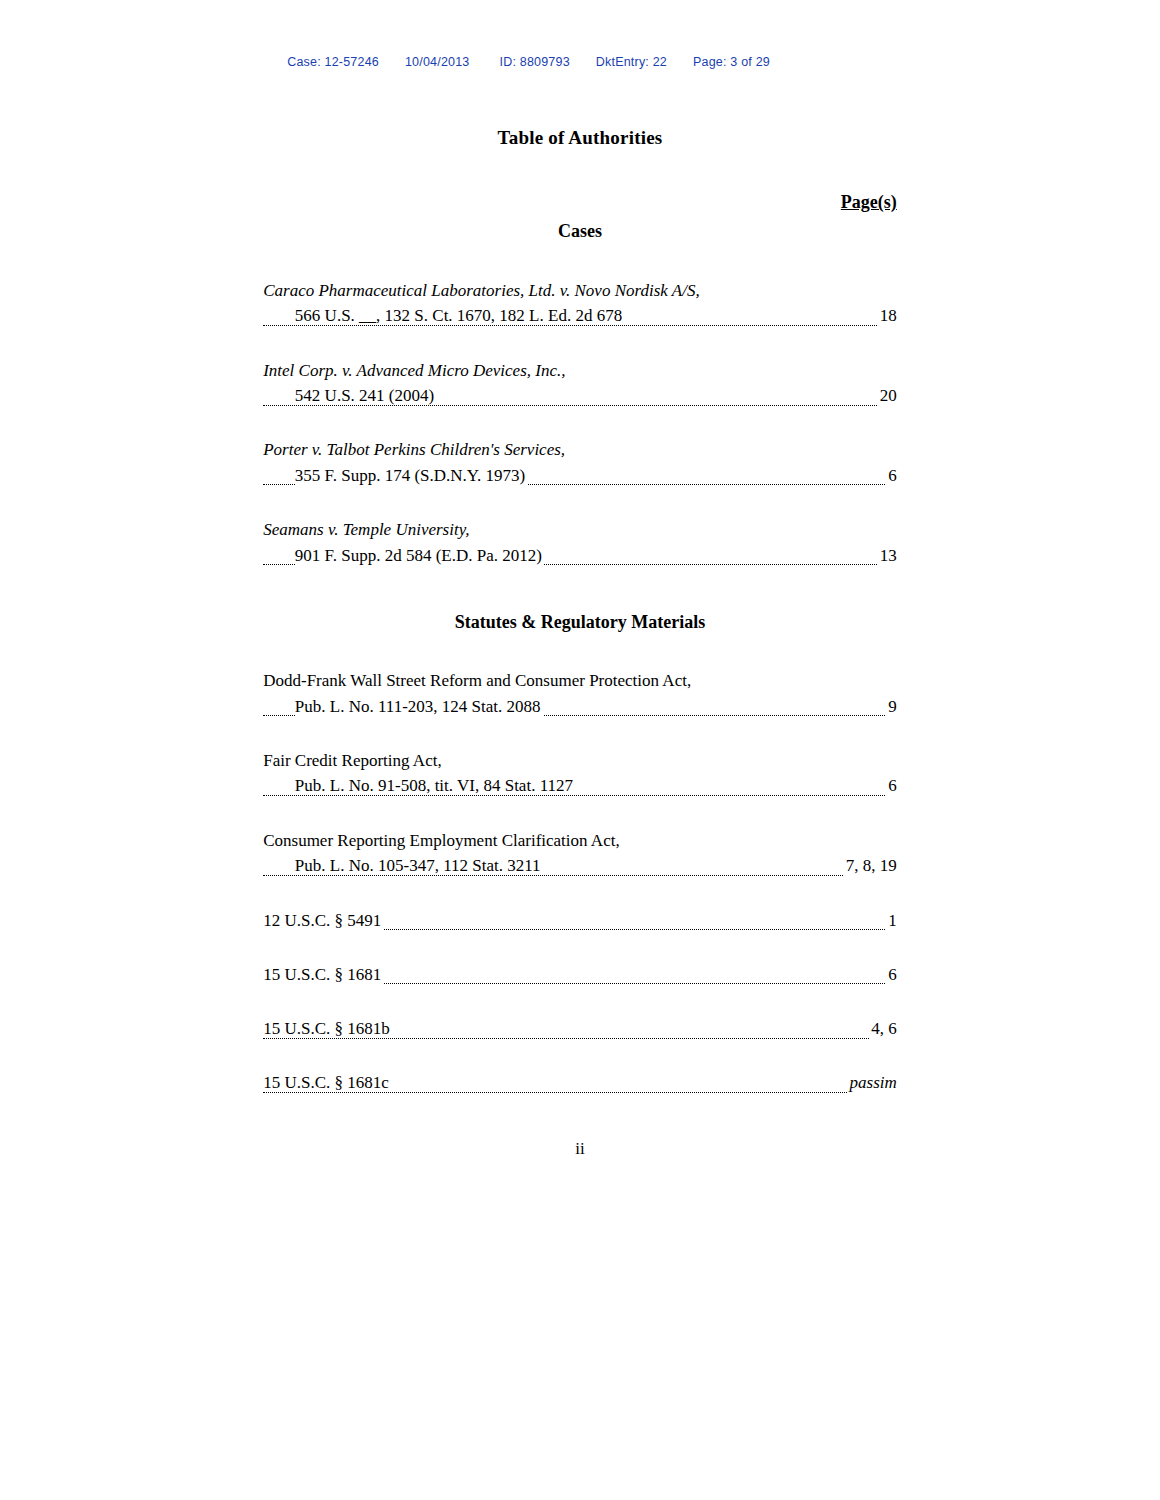Case: 12-57246 10/04/2013 ID: 8809793 DktEntry: 22 Page: 3 of 29
Table of Authorities
Page(s)
Cases
Caraco Pharmaceutical Laboratories, Ltd. v. Novo Nordisk A/S,
18566 U.S. __, 132 S. Ct. 1670, 182 L. Ed. 2d 678
Intel Corp. v. Advanced Micro Devices, Inc.,
20542 U.S. 241 (2004)
Porter v. Talbot Perkins Children's Services,
6355 F. Supp. 174 (S.D.N.Y. 1973)
Seamans v. Temple University,
13901 F. Supp. 2d 584 (E.D. Pa. 2012)
Statutes & Regulatory Materials
Dodd-Frank Wall Street Reform and Consumer Protection Act,
9 Pub. L. No. 111-203, 124 Stat. 2088
Fair Credit Reporting Act,
6 Pub. L. No. 91-508, tit. VI, 84 Stat. 1127
Consumer Reporting Employment Clarification Act,
7, 8, 19 Pub. L. No. 105-347, 112 Stat. 3211
112 U.S.C. § 5491 615 U.S.C. § 1681 4, 615 U.S.C. § 1681b passim 15 U.S.C. § 1681c
ii